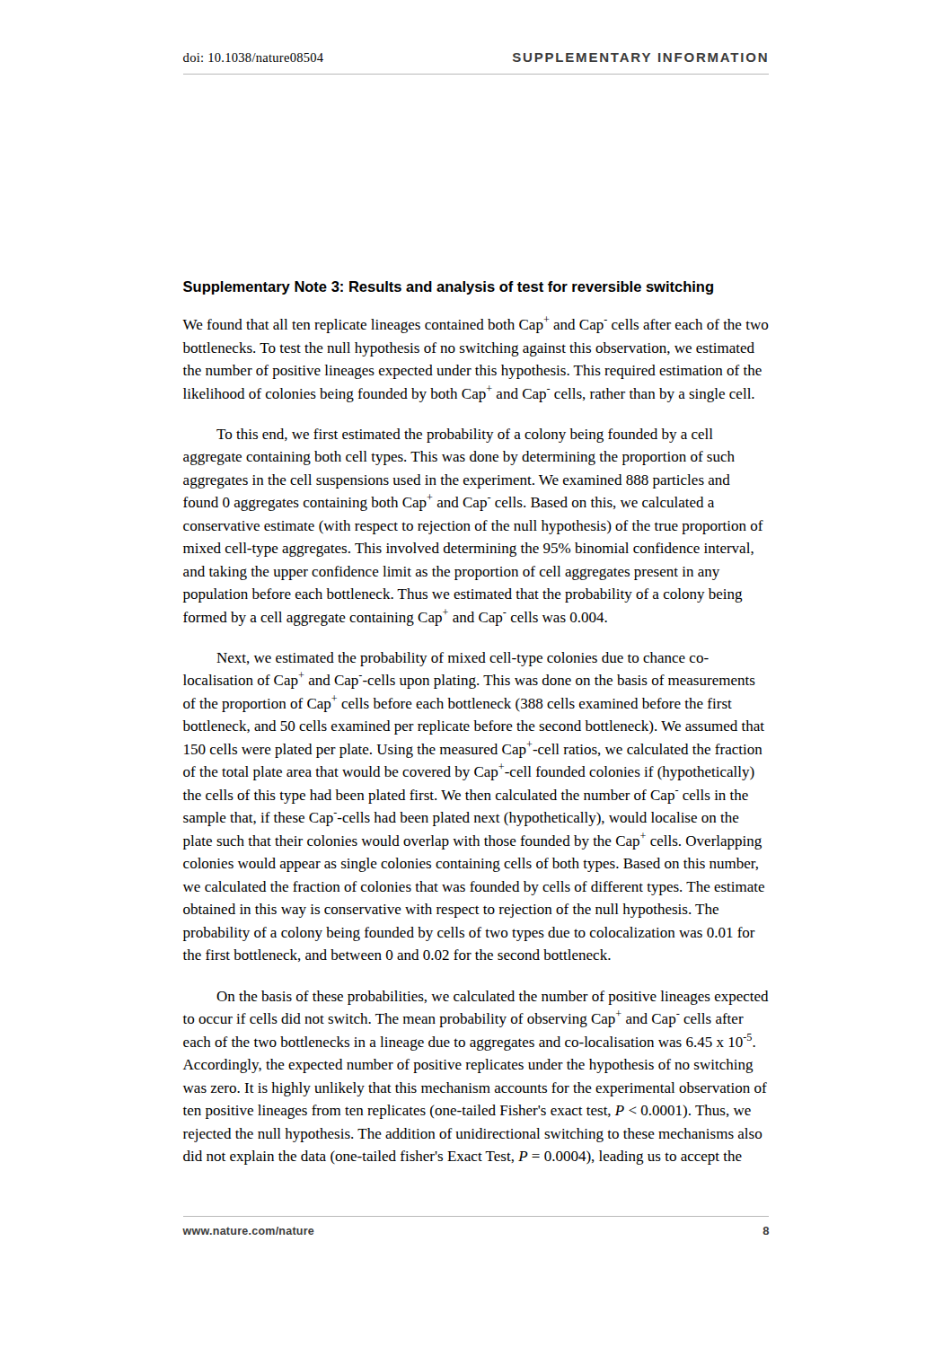doi: 10.1038/nature08504
Supplementary Information
Supplementary Note 3: Results and analysis of test for reversible switching
We found that all ten replicate lineages contained both Cap+ and Cap- cells after each of the two bottlenecks. To test the null hypothesis of no switching against this observation, we estimated the number of positive lineages expected under this hypothesis. This required estimation of the likelihood of colonies being founded by both Cap+ and Cap- cells, rather than by a single cell.
To this end, we first estimated the probability of a colony being founded by a cell aggregate containing both cell types. This was done by determining the proportion of such aggregates in the cell suspensions used in the experiment. We examined 888 particles and found 0 aggregates containing both Cap+ and Cap- cells. Based on this, we calculated a conservative estimate (with respect to rejection of the null hypothesis) of the true proportion of mixed cell-type aggregates. This involved determining the 95% binomial confidence interval, and taking the upper confidence limit as the proportion of cell aggregates present in any population before each bottleneck. Thus we estimated that the probability of a colony being formed by a cell aggregate containing Cap+ and Cap- cells was 0.004.
Next, we estimated the probability of mixed cell-type colonies due to chance co-localisation of Cap+ and Cap--cells upon plating. This was done on the basis of measurements of the proportion of Cap+ cells before each bottleneck (388 cells examined before the first bottleneck, and 50 cells examined per replicate before the second bottleneck). We assumed that 150 cells were plated per plate. Using the measured Cap+-cell ratios, we calculated the fraction of the total plate area that would be covered by Cap+-cell founded colonies if (hypothetically) the cells of this type had been plated first. We then calculated the number of Cap- cells in the sample that, if these Cap--cells had been plated next (hypothetically), would localise on the plate such that their colonies would overlap with those founded by the Cap+ cells. Overlapping colonies would appear as single colonies containing cells of both types. Based on this number, we calculated the fraction of colonies that was founded by cells of different types. The estimate obtained in this way is conservative with respect to rejection of the null hypothesis. The probability of a colony being founded by cells of two types due to colocalization was 0.01 for the first bottleneck, and between 0 and 0.02 for the second bottleneck.
On the basis of these probabilities, we calculated the number of positive lineages expected to occur if cells did not switch. The mean probability of observing Cap+ and Cap- cells after each of the two bottlenecks in a lineage due to aggregates and co-localisation was 6.45 x 10-5. Accordingly, the expected number of positive replicates under the hypothesis of no switching was zero. It is highly unlikely that this mechanism accounts for the experimental observation of ten positive lineages from ten replicates (one-tailed Fisher's exact test, P < 0.0001). Thus, we rejected the null hypothesis. The addition of unidirectional switching to these mechanisms also did not explain the data (one-tailed fisher's Exact Test, P = 0.0004), leading us to accept the
www.nature.com/nature
8